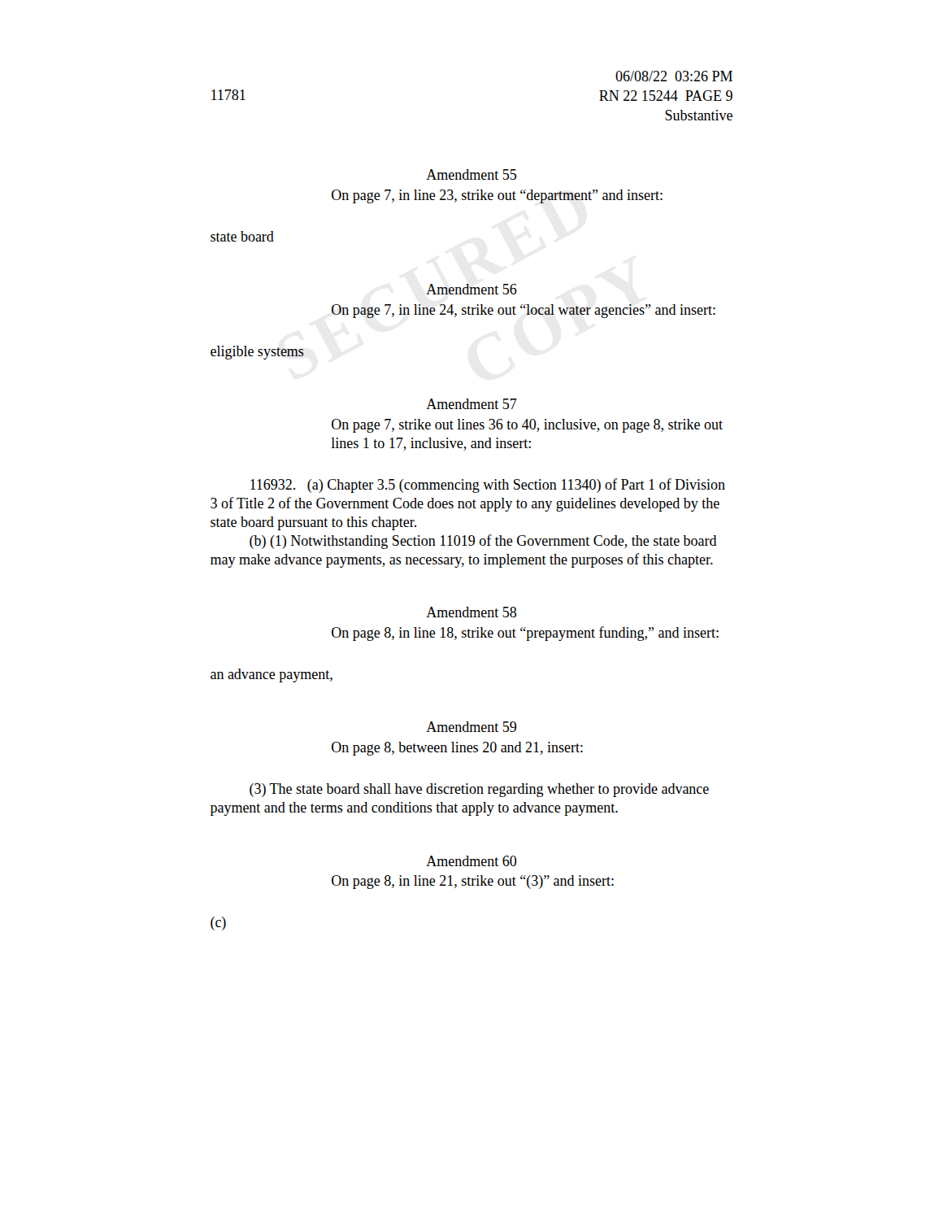SECURED COPY
11781
06/08/22 03:26 PM
RN 22 15244 PAGE 9
Substantive
Amendment 55
On page 7, in line 23, strike out “department” and insert:
state board
Amendment 56
On page 7, in line 24, strike out “local water agencies” and insert:
eligible systems
Amendment 57
On page 7, strike out lines 36 to 40, inclusive, on page 8, strike out lines 1 to 17, inclusive, and insert:
116932. (a) Chapter 3.5 (commencing with Section 11340) of Part 1 of Division 3 of Title 2 of the Government Code does not apply to any guidelines developed by the state board pursuant to this chapter.
(b) (1) Notwithstanding Section 11019 of the Government Code, the state board may make advance payments, as necessary, to implement the purposes of this chapter.
Amendment 58
On page 8, in line 18, strike out “prepayment funding,” and insert:
an advance payment,
Amendment 59
On page 8, between lines 20 and 21, insert:
(3) The state board shall have discretion regarding whether to provide advance payment and the terms and conditions that apply to advance payment.
Amendment 60
On page 8, in line 21, strike out “(3)” and insert:
(c)